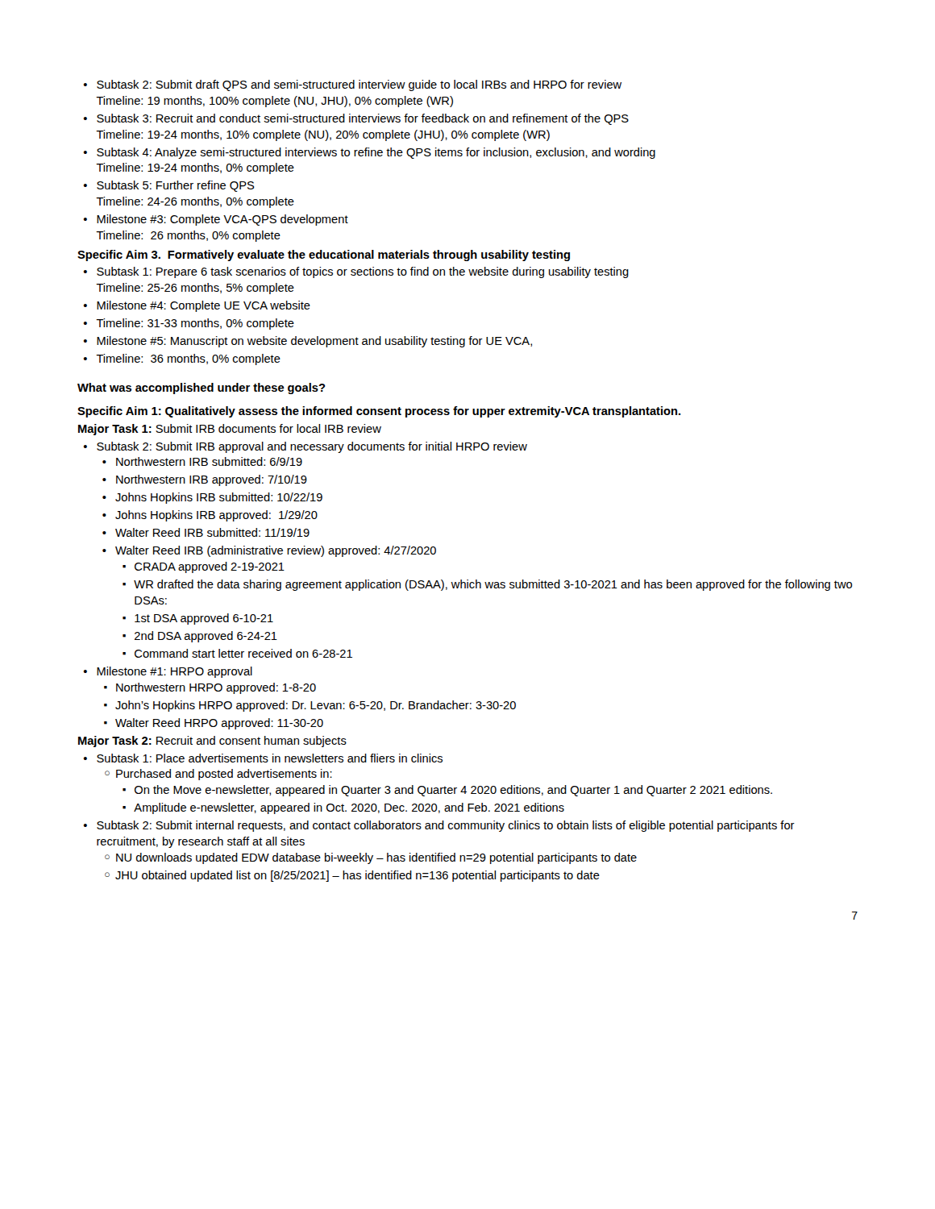Subtask 2: Submit draft QPS and semi-structured interview guide to local IRBs and HRPO for review
Timeline: 19 months, 100% complete (NU, JHU), 0% complete (WR)
Subtask 3: Recruit and conduct semi-structured interviews for feedback on and refinement of the QPS
Timeline: 19-24 months, 10% complete (NU), 20% complete (JHU), 0% complete (WR)
Subtask 4: Analyze semi-structured interviews to refine the QPS items for inclusion, exclusion, and wording
Timeline: 19-24 months, 0% complete
Subtask 5: Further refine QPS
Timeline: 24-26 months, 0% complete
Milestone #3: Complete VCA-QPS development
Timeline: 26 months, 0% complete
Specific Aim 3. Formatively evaluate the educational materials through usability testing
Subtask 1: Prepare 6 task scenarios of topics or sections to find on the website during usability testing
Timeline: 25-26 months, 5% complete
Milestone #4: Complete UE VCA website
Timeline: 31-33 months, 0% complete
Milestone #5: Manuscript on website development and usability testing for UE VCA,
Timeline: 36 months, 0% complete
What was accomplished under these goals?
Specific Aim 1: Qualitatively assess the informed consent process for upper extremity-VCA transplantation.
Major Task 1: Submit IRB documents for local IRB review
Subtask 2: Submit IRB approval and necessary documents for initial HRPO review
Northwestern IRB submitted: 6/9/19
Northwestern IRB approved: 7/10/19
Johns Hopkins IRB submitted: 10/22/19
Johns Hopkins IRB approved: 1/29/20
Walter Reed IRB submitted: 11/19/19
Walter Reed IRB (administrative review) approved: 4/27/2020
CRADA approved 2-19-2021
WR drafted the data sharing agreement application (DSAA), which was submitted 3-10-2021 and has been approved for the following two DSAs:
1st DSA approved 6-10-21
2nd DSA approved 6-24-21
Command start letter received on 6-28-21
Milestone #1: HRPO approval
Northwestern HRPO approved: 1-8-20
John’s Hopkins HRPO approved: Dr. Levan: 6-5-20, Dr. Brandacher: 3-30-20
Walter Reed HRPO approved: 11-30-20
Major Task 2: Recruit and consent human subjects
Subtask 1: Place advertisements in newsletters and fliers in clinics
Purchased and posted advertisements in:
On the Move e-newsletter, appeared in Quarter 3 and Quarter 4 2020 editions, and Quarter 1 and Quarter 2 2021 editions.
Amplitude e-newsletter, appeared in Oct. 2020, Dec. 2020, and Feb. 2021 editions
Subtask 2: Submit internal requests, and contact collaborators and community clinics to obtain lists of eligible potential participants for recruitment, by research staff at all sites
NU downloads updated EDW database bi-weekly – has identified n=29 potential participants to date
JHU obtained updated list on [8/25/2021] – has identified n=136 potential participants to date
7